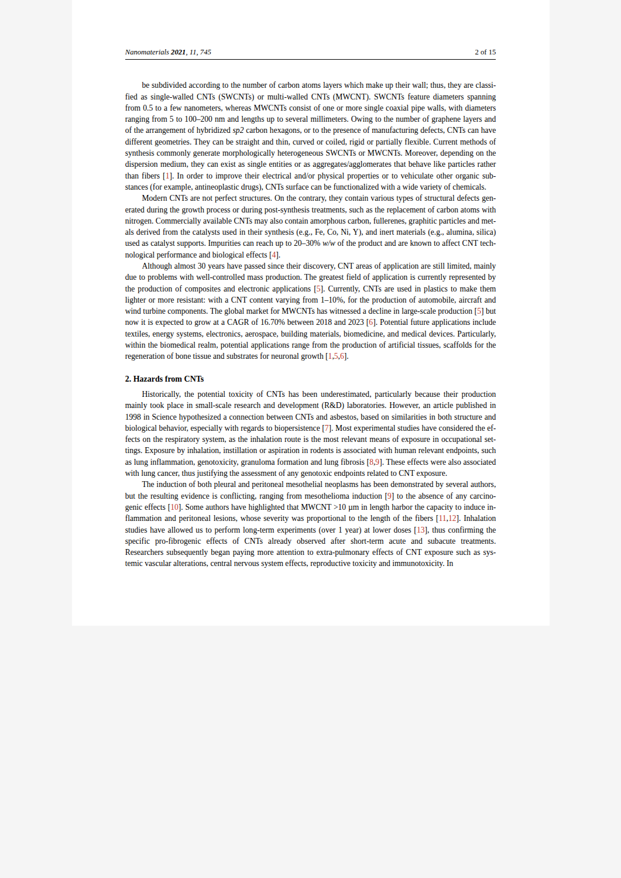Nanomaterials 2021, 11, 745
2 of 15
be subdivided according to the number of carbon atoms layers which make up their wall; thus, they are classified as single-walled CNTs (SWCNTs) or multi-walled CNTs (MWCNT). SWCNTs feature diameters spanning from 0.5 to a few nanometers, whereas MWCNTs consist of one or more single coaxial pipe walls, with diameters ranging from 5 to 100–200 nm and lengths up to several millimeters. Owing to the number of graphene layers and of the arrangement of hybridized sp2 carbon hexagons, or to the presence of manufacturing defects, CNTs can have different geometries. They can be straight and thin, curved or coiled, rigid or partially flexible. Current methods of synthesis commonly generate morphologically heterogeneous SWCNTs or MWCNTs. Moreover, depending on the dispersion medium, they can exist as single entities or as aggregates/agglomerates that behave like particles rather than fibers [1]. In order to improve their electrical and/or physical properties or to vehiculate other organic substances (for example, antineoplastic drugs), CNTs surface can be functionalized with a wide variety of chemicals.
Modern CNTs are not perfect structures. On the contrary, they contain various types of structural defects generated during the growth process or during post-synthesis treatments, such as the replacement of carbon atoms with nitrogen. Commercially available CNTs may also contain amorphous carbon, fullerenes, graphitic particles and metals derived from the catalysts used in their synthesis (e.g., Fe, Co, Ni, Y), and inert materials (e.g., alumina, silica) used as catalyst supports. Impurities can reach up to 20–30% w/w of the product and are known to affect CNT technological performance and biological effects [4].
Although almost 30 years have passed since their discovery, CNT areas of application are still limited, mainly due to problems with well-controlled mass production. The greatest field of application is currently represented by the production of composites and electronic applications [5]. Currently, CNTs are used in plastics to make them lighter or more resistant: with a CNT content varying from 1–10%, for the production of automobile, aircraft and wind turbine components. The global market for MWCNTs has witnessed a decline in large-scale production [5] but now it is expected to grow at a CAGR of 16.70% between 2018 and 2023 [6]. Potential future applications include textiles, energy systems, electronics, aerospace, building materials, biomedicine, and medical devices. Particularly, within the biomedical realm, potential applications range from the production of artificial tissues, scaffolds for the regeneration of bone tissue and substrates for neuronal growth [1,5,6].
2. Hazards from CNTs
Historically, the potential toxicity of CNTs has been underestimated, particularly because their production mainly took place in small-scale research and development (R&D) laboratories. However, an article published in 1998 in Science hypothesized a connection between CNTs and asbestos, based on similarities in both structure and biological behavior, especially with regards to biopersistence [7]. Most experimental studies have considered the effects on the respiratory system, as the inhalation route is the most relevant means of exposure in occupational settings. Exposure by inhalation, instillation or aspiration in rodents is associated with human relevant endpoints, such as lung inflammation, genotoxicity, granuloma formation and lung fibrosis [8,9]. These effects were also associated with lung cancer, thus justifying the assessment of any genotoxic endpoints related to CNT exposure.
The induction of both pleural and peritoneal mesothelial neoplasms has been demonstrated by several authors, but the resulting evidence is conflicting, ranging from mesothelioma induction [9] to the absence of any carcinogenic effects [10]. Some authors have highlighted that MWCNT >10 µm in length harbor the capacity to induce inflammation and peritoneal lesions, whose severity was proportional to the length of the fibers [11,12]. Inhalation studies have allowed us to perform long-term experiments (over 1 year) at lower doses [13], thus confirming the specific pro-fibrogenic effects of CNTs already observed after short-term acute and subacute treatments. Researchers subsequently began paying more attention to extra-pulmonary effects of CNT exposure such as systemic vascular alterations, central nervous system effects, reproductive toxicity and immunotoxicity. In